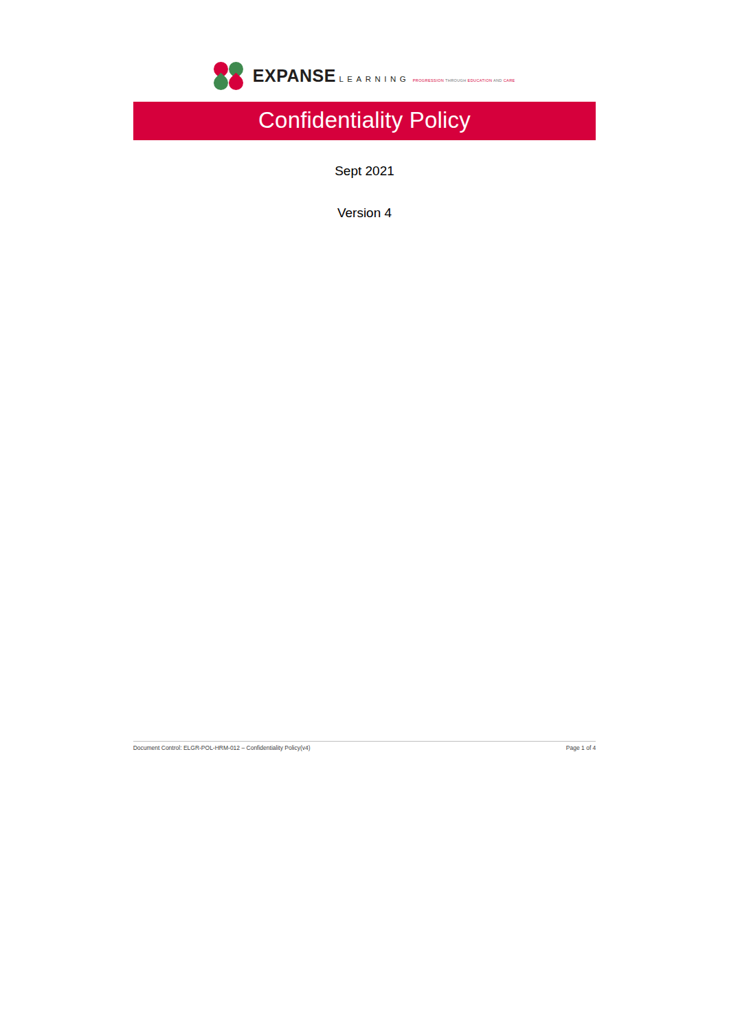EXPANSE LEARNING PROGRESSION THROUGH EDUCATION AND CARE
Confidentiality Policy
Sept 2021
Version 4
Document Control: ELGR-POL-HRM-012 – Confidentiality Policy(v4) Page 1 of 4